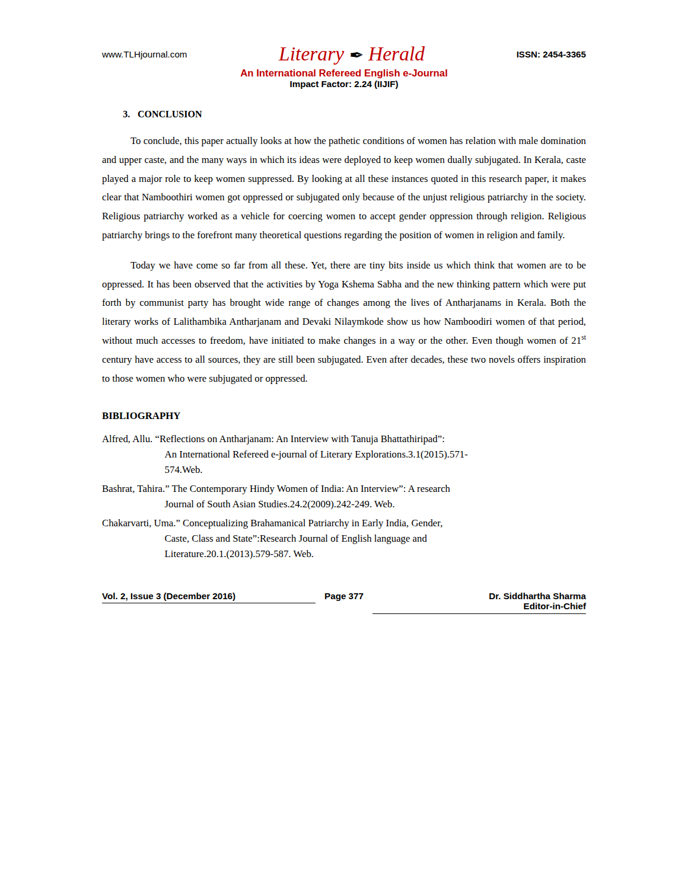www.TLHjournal.com Literary ✒ Herald ISSN: 2454-3365
An International Refereed English e-Journal
Impact Factor: 2.24 (IIJIF)
3. CONCLUSION
To conclude, this paper actually looks at how the pathetic conditions of women has relation with male domination and upper caste, and the many ways in which its ideas were deployed to keep women dually subjugated. In Kerala, caste played a major role to keep women suppressed. By looking at all these instances quoted in this research paper, it makes clear that Namboothiri women got oppressed or subjugated only because of the unjust religious patriarchy in the society. Religious patriarchy worked as a vehicle for coercing women to accept gender oppression through religion. Religious patriarchy brings to the forefront many theoretical questions regarding the position of women in religion and family.
Today we have come so far from all these. Yet, there are tiny bits inside us which think that women are to be oppressed. It has been observed that the activities by Yoga Kshema Sabha and the new thinking pattern which were put forth by communist party has brought wide range of changes among the lives of Antharjanams in Kerala. Both the literary works of Lalithambika Antharjanam and Devaki Nilaymkode show us how Namboodiri women of that period, without much accesses to freedom, have initiated to make changes in a way or the other. Even though women of 21st century have access to all sources, they are still been subjugated. Even after decades, these two novels offers inspiration to those women who were subjugated or oppressed.
BIBLIOGRAPHY
Alfred, Allu. “Reflections on Antharjanam: An Interview with Tanuja Bhattathiripad”: An International Refereed e-journal of Literary Explorations.3.1(2015).571- 574.Web.
Bashrat, Tahira.” The Contemporary Hindy Women of India: An Interview”: A research Journal of South Asian Studies.24.2(2009).242-249. Web.
Chakarvarti, Uma.” Conceptualizing Brahamanical Patriarchy in Early India, Gender, Caste, Class and State”:Research Journal of English language and Literature.20.1.(2013).579-587. Web.
Vol. 2, Issue 3 (December 2016)
Page 377
Dr. Siddhartha Sharma
Editor-in-Chief